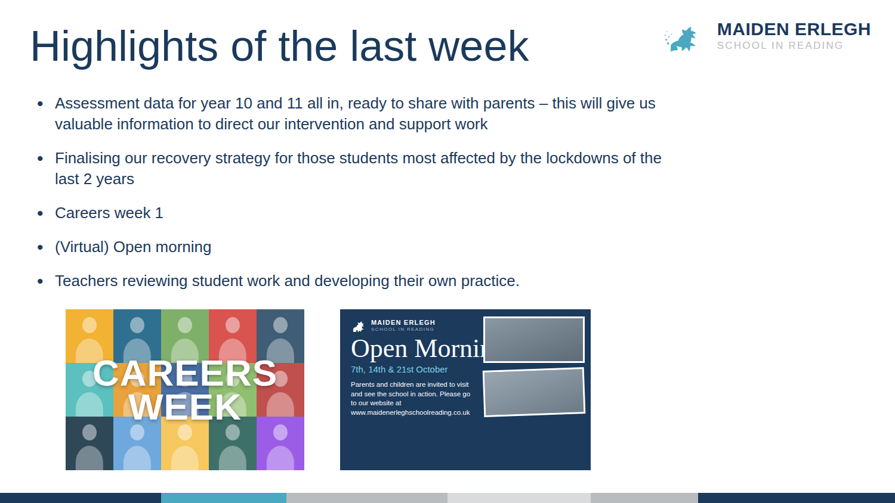MAIDEN ERLEGH
SCHOOL IN READING
Highlights of the last week
Assessment data for year 10 and 11 all in, ready to share with parents – this will give us valuable information to direct our intervention and support work
Finalising our recovery strategy for those students most affected by the lockdowns of the last 2 years
Careers week 1
(Virtual) Open morning
Teachers reviewing student work and developing their own practice.
CAREERS WEEK
MAIDEN ERLEGH SCHOOL IN READING
Open Mornings
7th, 14th & 21st October
Parents and children are invited to visit and see the school in action. Please go to our website at www.maidenerleghschoolreading.co.uk